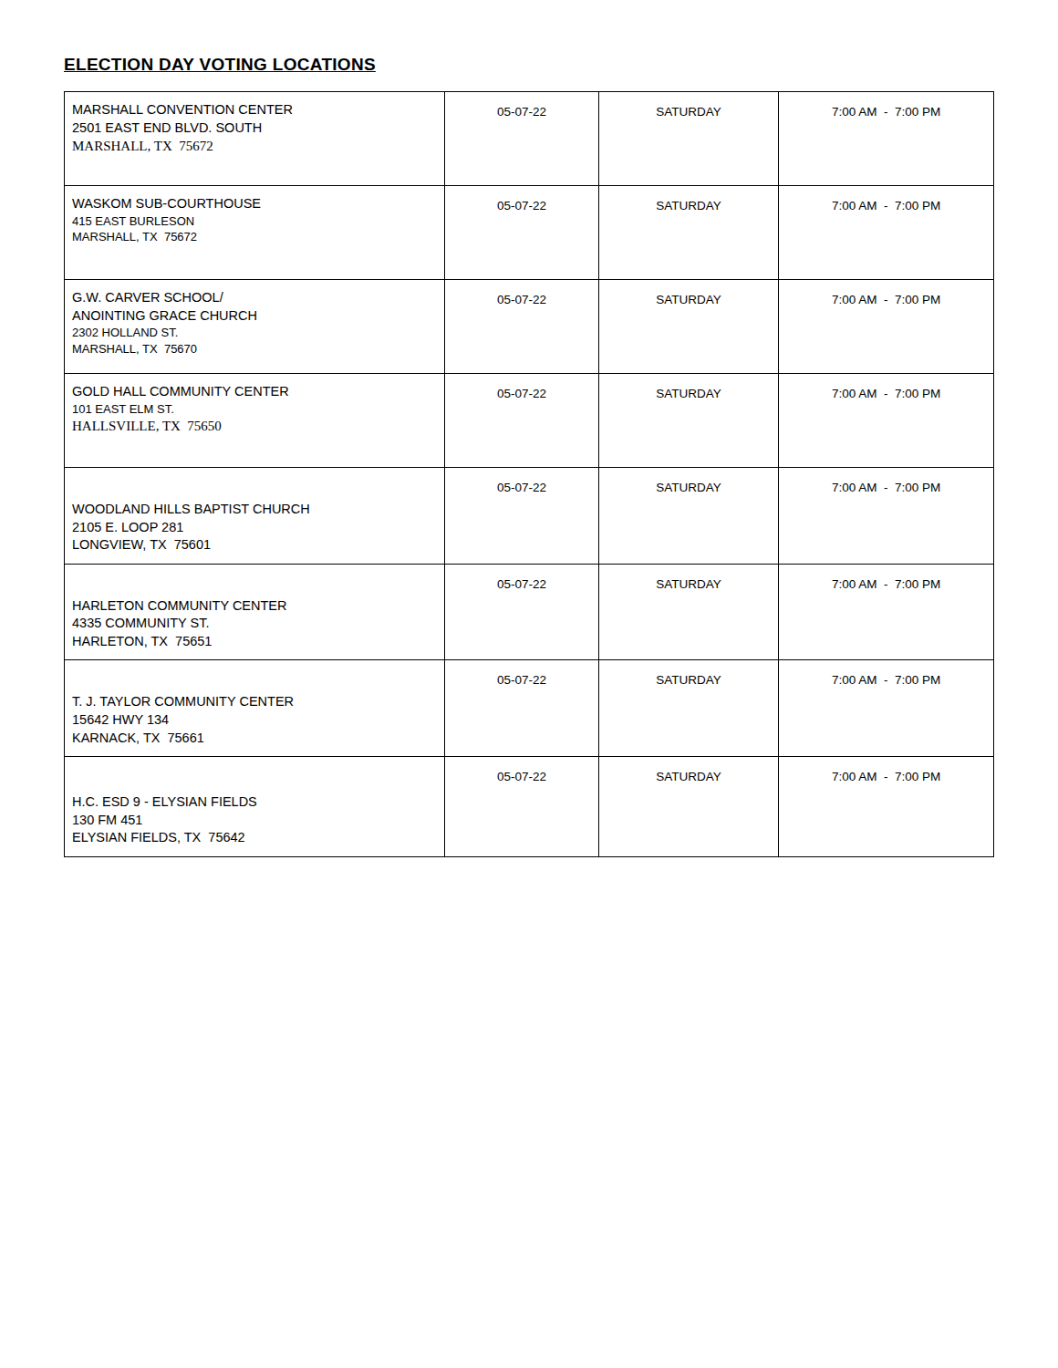ELECTION DAY VOTING LOCATIONS
| MARSHALL CONVENTION CENTER 2501 EAST END BLVD. SOUTH MARSHALL, TX 75672 | 05-07-22 | SATURDAY | 7:00 AM - 7:00 PM |
| WASKOM SUB-COURTHOUSE 415 EAST BURLESON MARSHALL, TX 75672 | 05-07-22 | SATURDAY | 7:00 AM - 7:00 PM |
| G.W. CARVER SCHOOL/ ANOINTING GRACE CHURCH 2302 HOLLAND ST. MARSHALL, TX 75670 | 05-07-22 | SATURDAY | 7:00 AM - 7:00 PM |
| GOLD HALL COMMUNITY CENTER 101 EAST ELM ST. HALLSVILLE, TX 75650 | 05-07-22 | SATURDAY | 7:00 AM - 7:00 PM |
| WOODLAND HILLS BAPTIST CHURCH 2105 E. LOOP 281 LONGVIEW, TX 75601 | 05-07-22 | SATURDAY | 7:00 AM - 7:00 PM |
| HARLETON COMMUNITY CENTER 4335 COMMUNITY ST. HARLETON, TX 75651 | 05-07-22 | SATURDAY | 7:00 AM - 7:00 PM |
| T. J. TAYLOR COMMUNITY CENTER 15642 HWY 134 KARNACK, TX 75661 | 05-07-22 | SATURDAY | 7:00 AM - 7:00 PM |
| H.C. ESD 9 - ELYSIAN FIELDS 130 FM 451 ELYSIAN FIELDS, TX 75642 | 05-07-22 | SATURDAY | 7:00 AM - 7:00 PM |